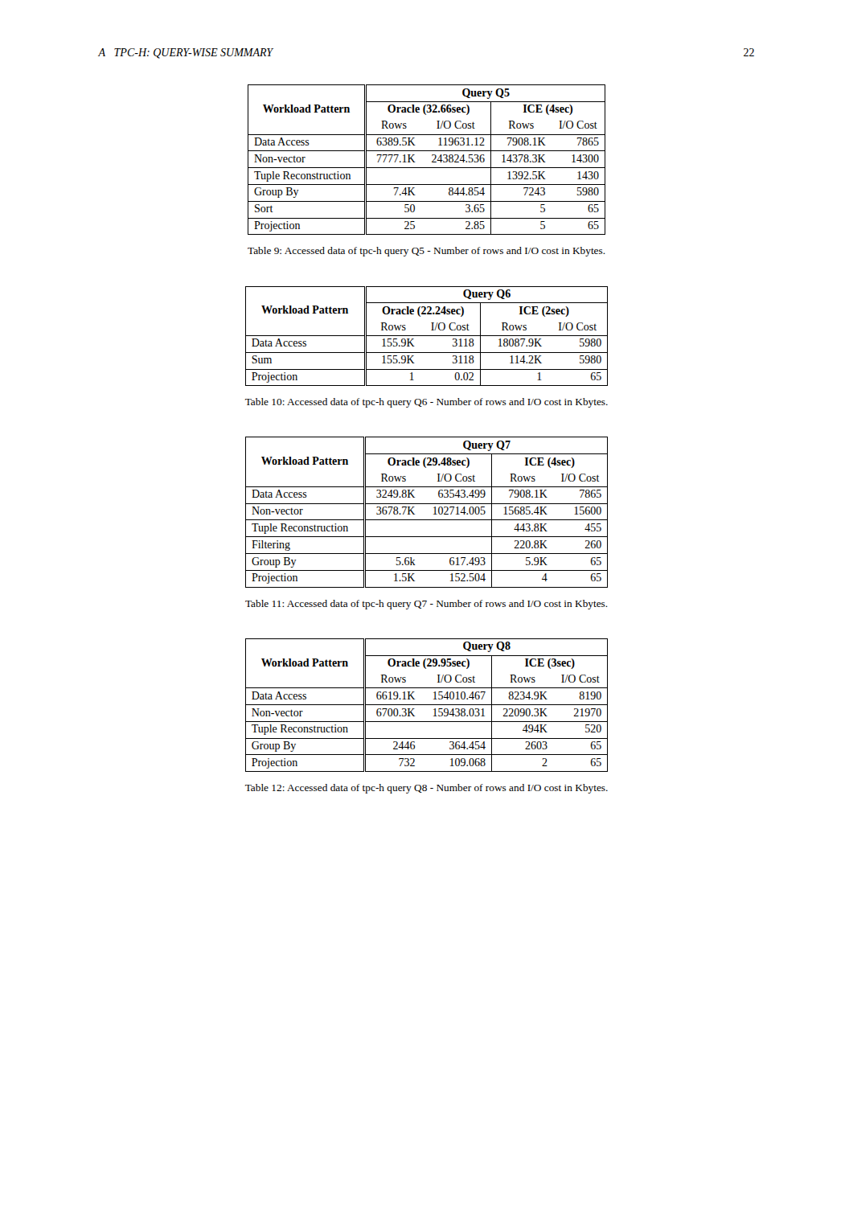A TPC-H: QUERY-WISE SUMMARY 22
Table 9: Accessed data of tpc-h query Q5 - Number of rows and I/O cost in Kbytes.
| Workload Pattern | Query Q5 |
| --- | --- |
| Oracle (32.66sec) | ICE (4sec) |
| Rows | I/O Cost | Rows | I/O Cost |
| Data Access | 6389.5K | 119631.12 | 7908.1K | 7865 |
| Non-vector | 7777.1K | 243824.536 | 14378.3K | 14300 |
| Tuple Reconstruction | | | 1392.5K | 1430 |
| Group By | 7.4K | 844.854 | 7243 | 5980 |
| Sort | 50 | 3.65 | 5 | 65 |
| Projection | 25 | 2.85 | 5 | 65 |
Table 10: Accessed data of tpc-h query Q6 - Number of rows and I/O cost in Kbytes.
| Workload Pattern | Query Q6 |
| --- | --- |
| Oracle (22.24sec) | ICE (2sec) |
| Rows | I/O Cost | Rows | I/O Cost |
| Data Access | 155.9K | 3118 | 18087.9K | 5980 |
| Sum | 155.9K | 3118 | 114.2K | 5980 |
| Projection | 1 | 0.02 | 1 | 65 |
Table 11: Accessed data of tpc-h query Q7 - Number of rows and I/O cost in Kbytes.
| Workload Pattern | Query Q7 |
| --- | --- |
| Oracle (29.48sec) | ICE (4sec) |
| Rows | I/O Cost | Rows | I/O Cost |
| Data Access | 3249.8K | 63543.499 | 7908.1K | 7865 |
| Non-vector | 3678.7K | 102714.005 | 15685.4K | 15600 |
| Tuple Reconstruction | | | 443.8K | 455 |
| Filtering | | | 220.8K | 260 |
| Group By | 5.6k | 617.493 | 5.9K | 65 |
| Projection | 1.5K | 152.504 | 4 | 65 |
Table 12: Accessed data of tpc-h query Q8 - Number of rows and I/O cost in Kbytes.
| Workload Pattern | Query Q8 |
| --- | --- |
| Oracle (29.95sec) | ICE (3sec) |
| Rows | I/O Cost | Rows | I/O Cost |
| Data Access | 6619.1K | 154010.467 | 8234.9K | 8190 |
| Non-vector | 6700.3K | 159438.031 | 22090.3K | 21970 |
| Tuple Reconstruction | | | 494K | 520 |
| Group By | 2446 | 364.454 | 2603 | 65 |
| Projection | 732 | 109.068 | 2 | 65 |